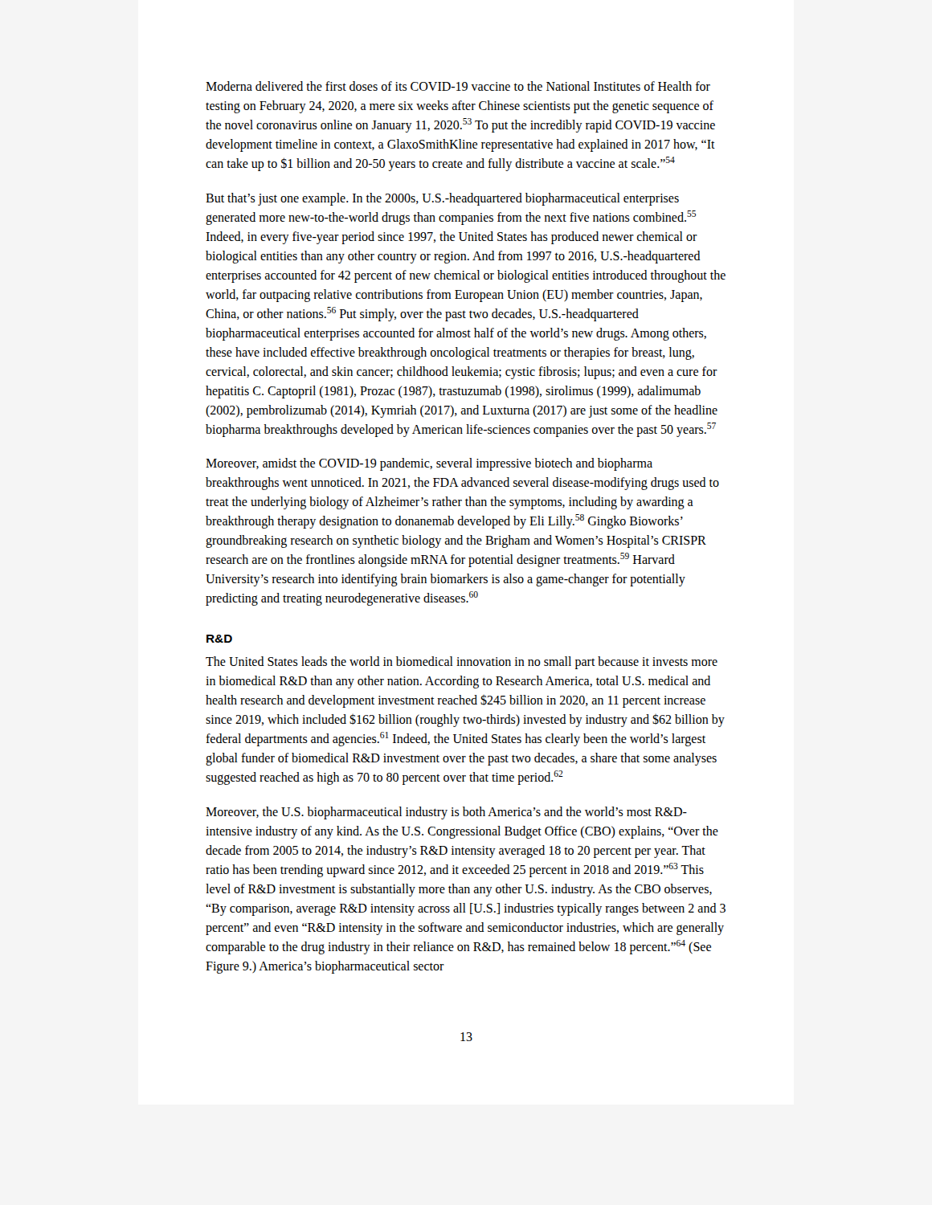Moderna delivered the first doses of its COVID-19 vaccine to the National Institutes of Health for testing on February 24, 2020, a mere six weeks after Chinese scientists put the genetic sequence of the novel coronavirus online on January 11, 2020.53 To put the incredibly rapid COVID-19 vaccine development timeline in context, a GlaxoSmithKline representative had explained in 2017 how, “It can take up to $1 billion and 20-50 years to create and fully distribute a vaccine at scale.”54
But that’s just one example. In the 2000s, U.S.-headquartered biopharmaceutical enterprises generated more new-to-the-world drugs than companies from the next five nations combined.55 Indeed, in every five-year period since 1997, the United States has produced newer chemical or biological entities than any other country or region. And from 1997 to 2016, U.S.-headquartered enterprises accounted for 42 percent of new chemical or biological entities introduced throughout the world, far outpacing relative contributions from European Union (EU) member countries, Japan, China, or other nations.56 Put simply, over the past two decades, U.S.-headquartered biopharmaceutical enterprises accounted for almost half of the world’s new drugs. Among others, these have included effective breakthrough oncological treatments or therapies for breast, lung, cervical, colorectal, and skin cancer; childhood leukemia; cystic fibrosis; lupus; and even a cure for hepatitis C. Captopril (1981), Prozac (1987), trastuzumab (1998), sirolimus (1999), adalimumab (2002), pembrolizumab (2014), Kymriah (2017), and Luxturna (2017) are just some of the headline biopharma breakthroughs developed by American life-sciences companies over the past 50 years.57
Moreover, amidst the COVID-19 pandemic, several impressive biotech and biopharma breakthroughs went unnoticed. In 2021, the FDA advanced several disease-modifying drugs used to treat the underlying biology of Alzheimer’s rather than the symptoms, including by awarding a breakthrough therapy designation to donanemab developed by Eli Lilly.58 Gingko Bioworks’ groundbreaking research on synthetic biology and the Brigham and Women’s Hospital’s CRISPR research are on the frontlines alongside mRNA for potential designer treatments.59 Harvard University’s research into identifying brain biomarkers is also a game-changer for potentially predicting and treating neurodegenerative diseases.60
R&D
The United States leads the world in biomedical innovation in no small part because it invests more in biomedical R&D than any other nation. According to Research America, total U.S. medical and health research and development investment reached $245 billion in 2020, an 11 percent increase since 2019, which included $162 billion (roughly two-thirds) invested by industry and $62 billion by federal departments and agencies.61 Indeed, the United States has clearly been the world’s largest global funder of biomedical R&D investment over the past two decades, a share that some analyses suggested reached as high as 70 to 80 percent over that time period.62
Moreover, the U.S. biopharmaceutical industry is both America’s and the world’s most R&D-intensive industry of any kind. As the U.S. Congressional Budget Office (CBO) explains, “Over the decade from 2005 to 2014, the industry’s R&D intensity averaged 18 to 20 percent per year. That ratio has been trending upward since 2012, and it exceeded 25 percent in 2018 and 2019.”63 This level of R&D investment is substantially more than any other U.S. industry. As the CBO observes, “By comparison, average R&D intensity across all [U.S.] industries typically ranges between 2 and 3 percent” and even “R&D intensity in the software and semiconductor industries, which are generally comparable to the drug industry in their reliance on R&D, has remained below 18 percent.”64 (See Figure 9.) America’s biopharmaceutical sector
13